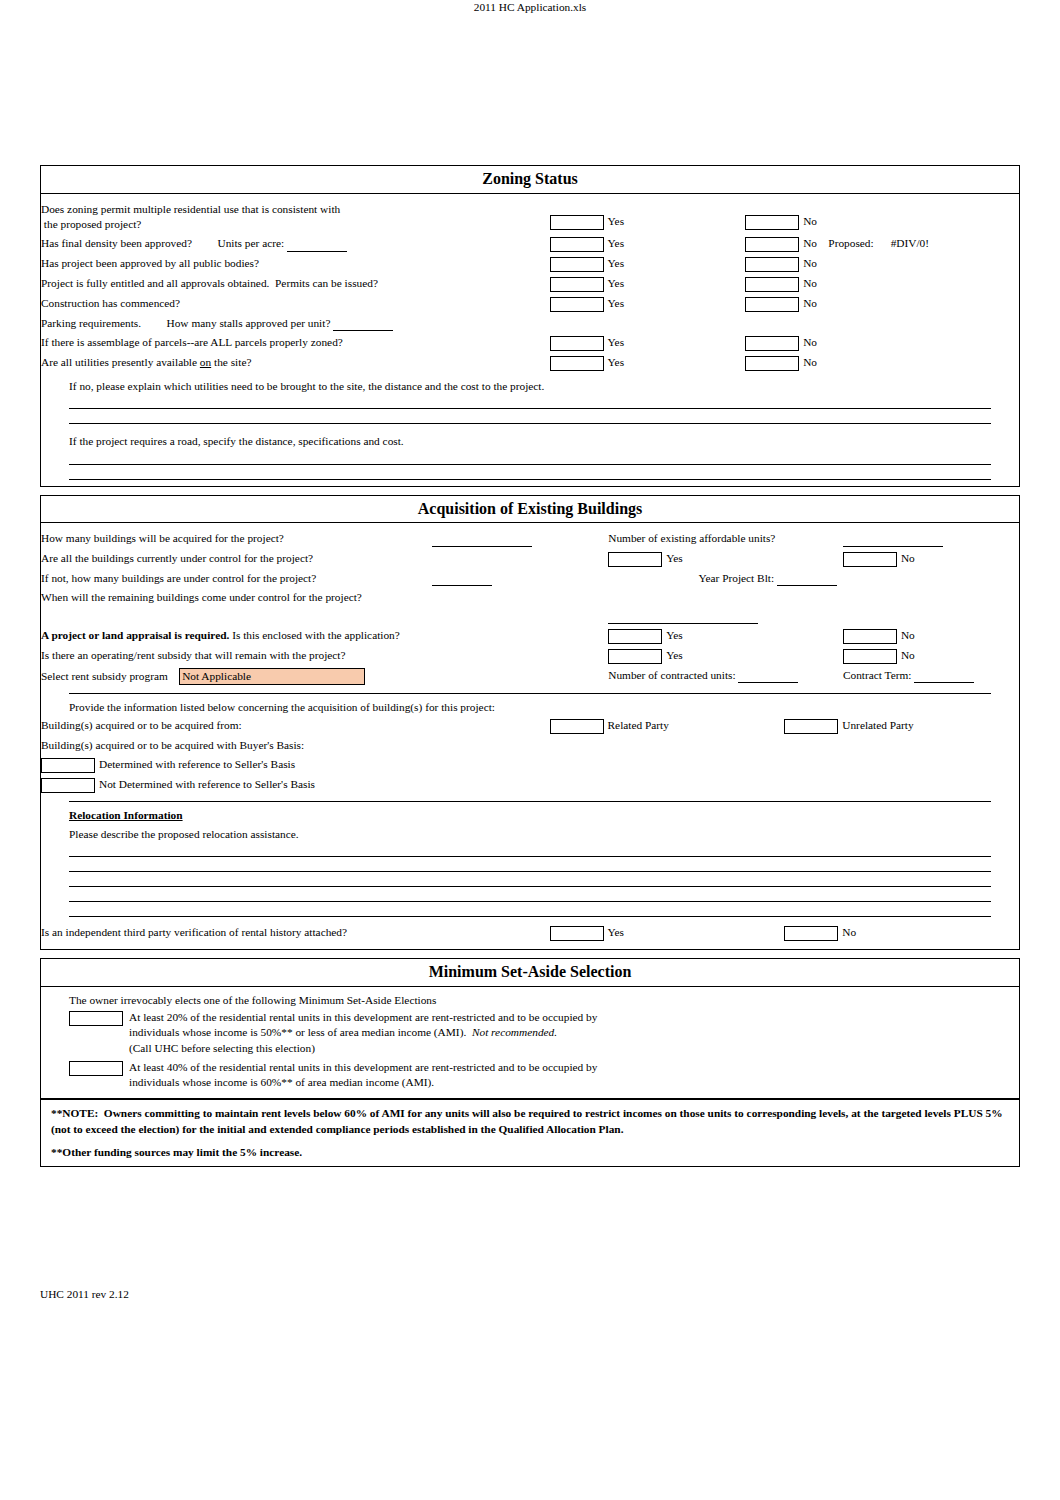2011 HC Application.xls
Zoning Status
| Does zoning permit multiple residential use that is consistent with the proposed project? | Yes | No |
| Has final density been approved? Units per acre: | Yes | No Proposed: #DIV/0! |
| Has project been approved by all public bodies? | Yes | No |
| Project is fully entitled and all approvals obtained. Permits can be issued? | Yes | No |
| Construction has commenced? | Yes | No |
| Parking requirements. How many stalls approved per unit? | | |
| If there is assemblage of parcels--are ALL parcels properly zoned? | Yes | No |
| Are all utilities presently available on the site? | Yes | No |
If no, please explain which utilities need to be brought to the site, the distance and the cost to the project.
If the project requires a road, specify the distance, specifications and cost.
Acquisition of Existing Buildings
| How many buildings will be acquired for the project? | | Number of existing affordable units? | |
| Are all the buildings currently under control for the project? | | Yes | No |
| If not, how many buildings are under control for the project? | | Year Project Blt: | |
| When will the remaining buildings come under control for the project? |
| A project or land appraisal is required. Is this enclosed with the application? | | Yes | No |
| Is there an operating/rent subsidy that will remain with the project? | | Yes | No |
| Select rent subsidy program Not Applicable | | Number of contracted units: | Contract Term: |
Provide the information listed below concerning the acquisition of building(s) for this project:
| Building(s) acquired or to be acquired from: | Related Party | Unrelated Party |
| Building(s) acquired or to be acquired with Buyer's Basis: |
| Determined with reference to Seller's Basis |
| Not Determined with reference to Seller's Basis |
Relocation Information
Please describe the proposed relocation assistance.
| Is an independent third party verification of rental history attached? | Yes | No |
Minimum Set-Aside Selection
The owner irrevocably elects one of the following Minimum Set-Aside Elections
| | | At least 20% of the residential rental units in this development are rent-restricted and to be occupied by individuals whose income is 50%** or less of area median income (AMI). Not recommended. (Call UHC before selecting this election) |
| | | At least 40% of the residential rental units in this development are rent-restricted and to be occupied by individuals whose income is 60%** of area median income (AMI). |
**NOTE: Owners committing to maintain rent levels below 60% of AMI for any units will also be required to restrict incomes on those units to corresponding levels, at the targeted levels PLUS 5% (not to exceed the election) for the initial and extended compliance periods established in the Qualified Allocation Plan.
**Other funding sources may limit the 5% increase.
UHC 2011 rev 2.12